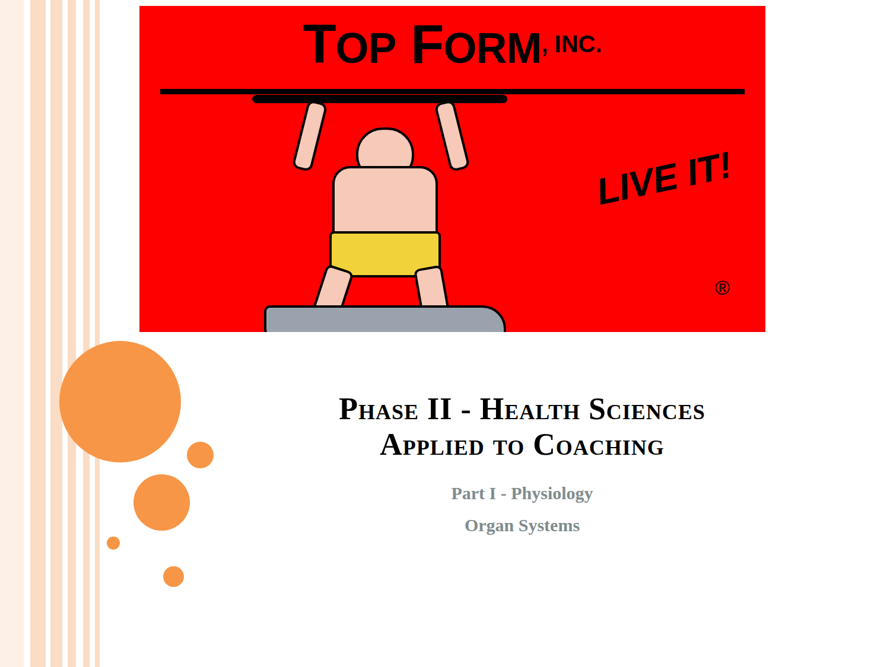TOP FORM, INC.
LIVE IT!
®
Phase II - Health Sciences
Applied to Coaching
Part I - Physiology
Organ Systems